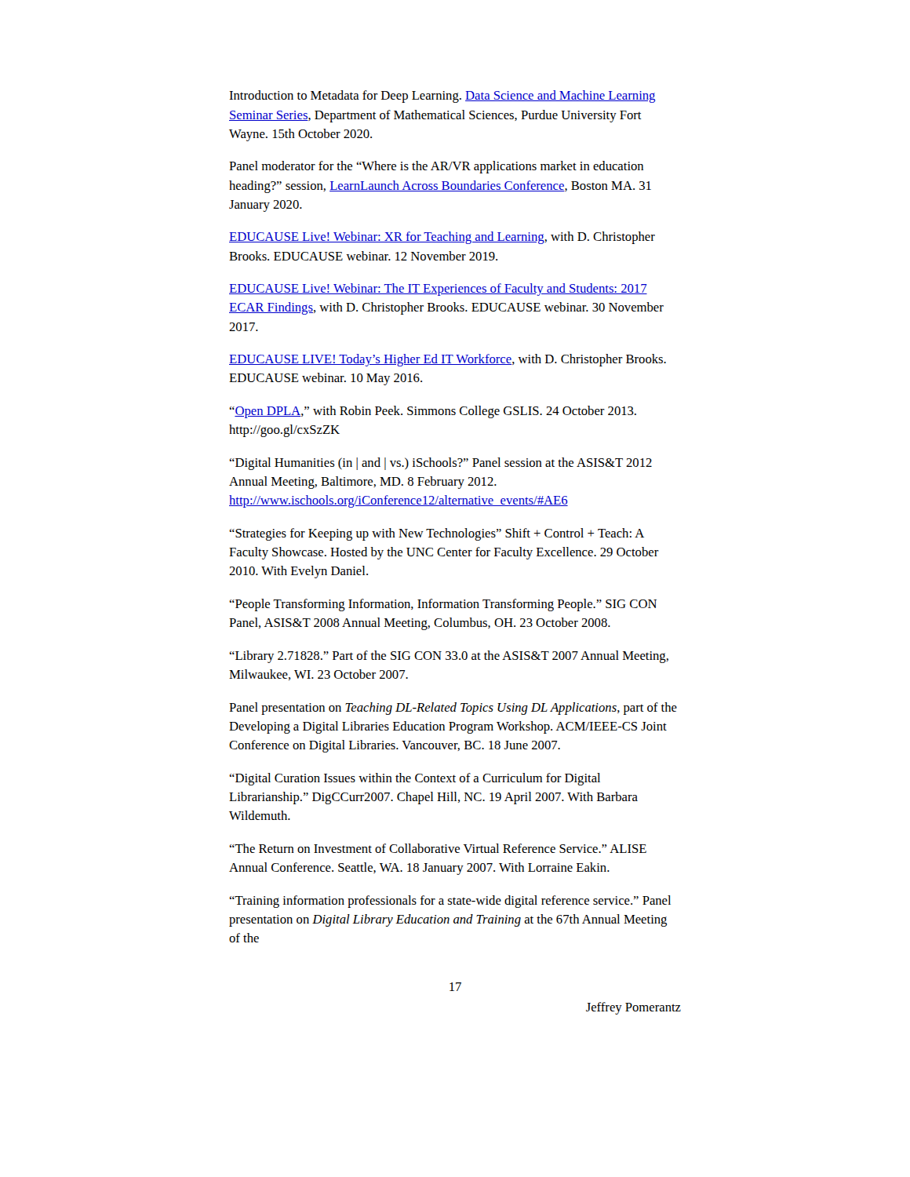Introduction to Metadata for Deep Learning. Data Science and Machine Learning Seminar Series, Department of Mathematical Sciences, Purdue University Fort Wayne. 15th October 2020.
Panel moderator for the “Where is the AR/VR applications market in education heading?” session, LearnLaunch Across Boundaries Conference, Boston MA. 31 January 2020.
EDUCAUSE Live! Webinar: XR for Teaching and Learning, with D. Christopher Brooks. EDUCAUSE webinar. 12 November 2019.
EDUCAUSE Live! Webinar: The IT Experiences of Faculty and Students: 2017 ECAR Findings, with D. Christopher Brooks. EDUCAUSE webinar. 30 November 2017.
EDUCAUSE LIVE! Today’s Higher Ed IT Workforce, with D. Christopher Brooks. EDUCAUSE webinar. 10 May 2016.
“Open DPLA,” with Robin Peek. Simmons College GSLIS. 24 October 2013. http://goo.gl/cxSzZK
“Digital Humanities (in | and | vs.) iSchools?” Panel session at the ASIS&T 2012 Annual Meeting, Baltimore, MD. 8 February 2012.
http://www.ischools.org/iConference12/alternative_events/#AE6
“Strategies for Keeping up with New Technologies” Shift + Control + Teach: A Faculty Showcase. Hosted by the UNC Center for Faculty Excellence. 29 October 2010. With Evelyn Daniel.
“People Transforming Information, Information Transforming People.” SIG CON Panel, ASIS&T 2008 Annual Meeting, Columbus, OH. 23 October 2008.
“Library 2.71828.” Part of the SIG CON 33.0 at the ASIS&T 2007 Annual Meeting, Milwaukee, WI. 23 October 2007.
Panel presentation on Teaching DL-Related Topics Using DL Applications, part of the Developing a Digital Libraries Education Program Workshop. ACM/IEEE-CS Joint Conference on Digital Libraries. Vancouver, BC. 18 June 2007.
“Digital Curation Issues within the Context of a Curriculum for Digital Librarianship.” DigCCurr2007. Chapel Hill, NC. 19 April 2007. With Barbara Wildemuth.
“The Return on Investment of Collaborative Virtual Reference Service.” ALISE Annual Conference. Seattle, WA. 18 January 2007. With Lorraine Eakin.
“Training information professionals for a state-wide digital reference service.” Panel presentation on Digital Library Education and Training at the 67th Annual Meeting of the
17
Jeffrey Pomerantz